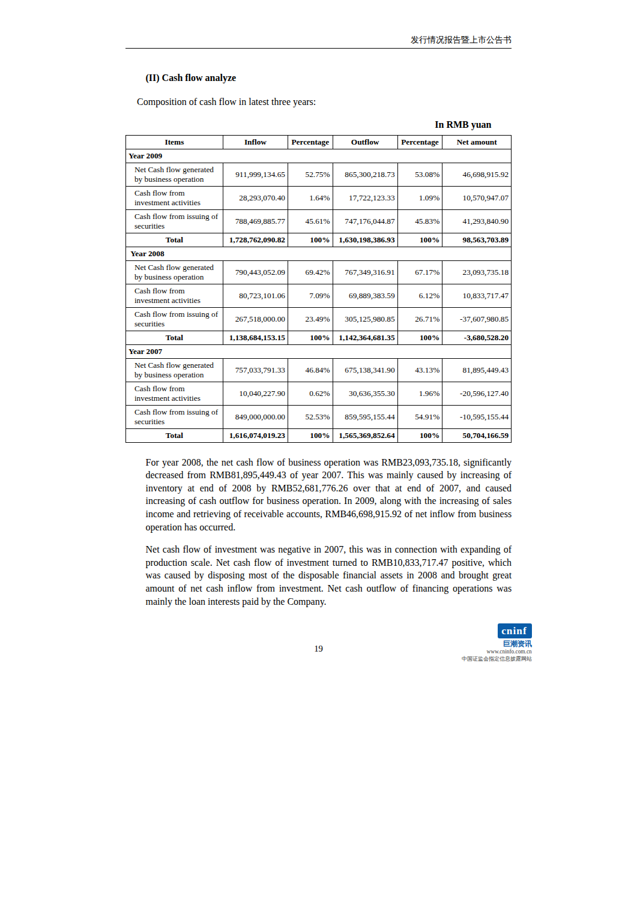发行情况报告暨上市公告书
(II) Cash flow analyze
Composition of cash flow in latest three years:
In RMB yuan
| Items | Inflow | Percentage | Outflow | Percentage | Net amount |
| --- | --- | --- | --- | --- | --- |
| Year 2009 |
| Net Cash flow generated by business operation | 911,999,134.65 | 52.75% | 865,300,218.73 | 53.08% | 46,698,915.92 |
| Cash flow from investment activities | 28,293,070.40 | 1.64% | 17,722,123.33 | 1.09% | 10,570,947.07 |
| Cash flow from issuing of securities | 788,469,885.77 | 45.61% | 747,176,044.87 | 45.83% | 41,293,840.90 |
| Total | 1,728,762,090.82 | 100% | 1,630,198,386.93 | 100% | 98,563,703.89 |
| Year 2008 |
| Net Cash flow generated by business operation | 790,443,052.09 | 69.42% | 767,349,316.91 | 67.17% | 23,093,735.18 |
| Cash flow from investment activities | 80,723,101.06 | 7.09% | 69,889,383.59 | 6.12% | 10,833,717.47 |
| Cash flow from issuing of securities | 267,518,000.00 | 23.49% | 305,125,980.85 | 26.71% | -37,607,980.85 |
| Total | 1,138,684,153.15 | 100% | 1,142,364,681.35 | 100% | -3,680,528.20 |
| Year 2007 |
| Net Cash flow generated by business operation | 757,033,791.33 | 46.84% | 675,138,341.90 | 43.13% | 81,895,449.43 |
| Cash flow from investment activities | 10,040,227.90 | 0.62% | 30,636,355.30 | 1.96% | -20,596,127.40 |
| Cash flow from issuing of securities | 849,000,000.00 | 52.53% | 859,595,155.44 | 54.91% | -10,595,155.44 |
| Total | 1,616,074,019.23 | 100% | 1,565,369,852.64 | 100% | 50,704,166.59 |
For year 2008, the net cash flow of business operation was RMB23,093,735.18, significantly decreased from RMB81,895,449.43 of year 2007. This was mainly caused by increasing of inventory at end of 2008 by RMB52,681,776.26 over that at end of 2007, and caused increasing of cash outflow for business operation. In 2009, along with the increasing of sales income and retrieving of receivable accounts, RMB46,698,915.92 of net inflow from business operation has occurred.
Net cash flow of investment was negative in 2007, this was in connection with expanding of production scale. Net cash flow of investment turned to RMB10,833,717.47 positive, which was caused by disposing most of the disposable financial assets in 2008 and brought great amount of net cash inflow from investment. Net cash outflow of financing operations was mainly the loan interests paid by the Company.
19
cninf
巨潮资讯
www.cninfo.com.cn
中国证监会指定信息披露网站